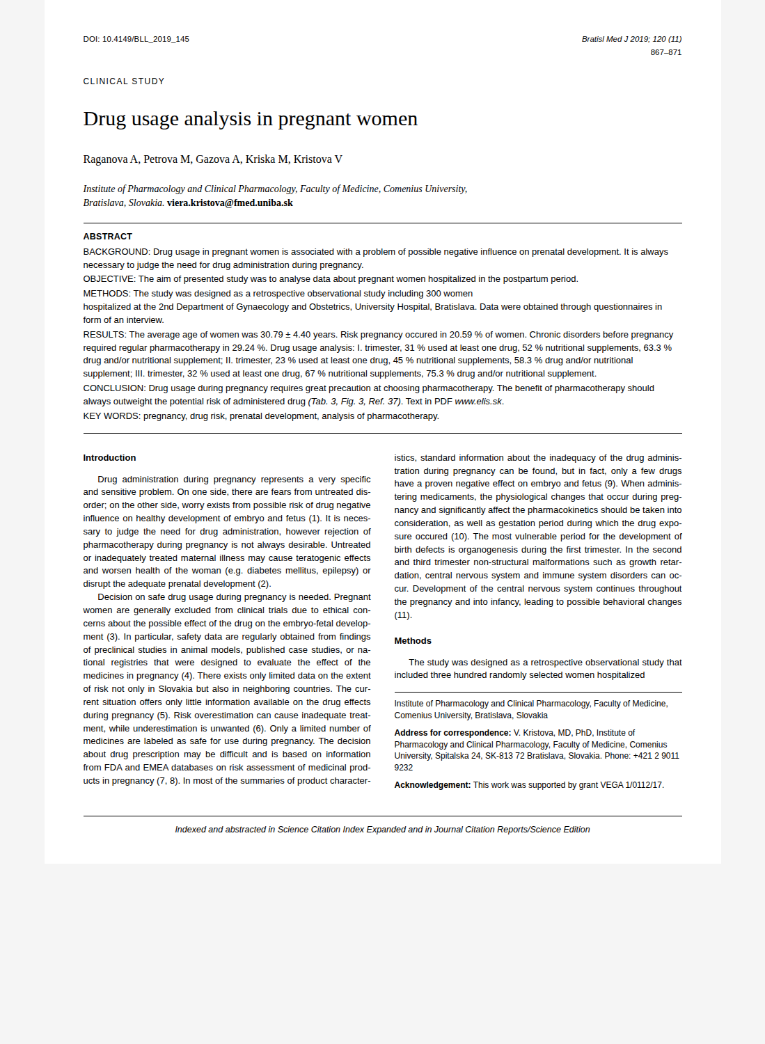DOI: 10.4149/BLL_2019_145
Bratisl Med J 2019; 120 (11)
867–871
CLINICAL STUDY
Drug usage analysis in pregnant women
Raganova A, Petrova M, Gazova A, Kriska M, Kristova V
Institute of Pharmacology and Clinical Pharmacology, Faculty of Medicine, Comenius University,
Bratislava, Slovakia. viera.kristova@fmed.uniba.sk
ABSTRACT
BACKGROUND: Drug usage in pregnant women is associated with a problem of possible negative influence on prenatal development. It is always necessary to judge the need for drug administration during pregnancy.
OBJECTIVE: The aim of presented study was to analyse data about pregnant women hospitalized in the postpartum period.
METHODS: The study was designed as a retrospective observational study including 300 women
hospitalized at the 2nd Department of Gynaecology and Obstetrics, University Hospital, Bratislava. Data were obtained through questionnaires in form of an interview.
RESULTS: The average age of women was 30.79 ± 4.40 years. Risk pregnancy occured in 20.59 % of women. Chronic disorders before pregnancy required regular pharmacotherapy in 29.24 %. Drug usage analysis: I. trimester, 31 % used at least one drug, 52 % nutritional supplements, 63.3 % drug and/or nutritional supplement; II. trimester, 23 % used at least one drug, 45 % nutritional supplements, 58.3 % drug and/or nutritional supplement; III. trimester, 32 % used at least one drug, 67 % nutritional supplements, 75.3 % drug and/or nutritional supplement.
CONCLUSION: Drug usage during pregnancy requires great precaution at choosing pharmacotherapy. The benefit of pharmacotherapy should always outweight the potential risk of administered drug (Tab. 3, Fig. 3, Ref. 37). Text in PDF www.elis.sk.
KEY WORDS: pregnancy, drug risk, prenatal development, analysis of pharmacotherapy.
Introduction
Drug administration during pregnancy represents a very specific and sensitive problem. On one side, there are fears from untreated disorder; on the other side, worry exists from possible risk of drug negative influence on healthy development of embryo and fetus (1). It is necessary to judge the need for drug administration, however rejection of pharmacotherapy during pregnancy is not always desirable. Untreated or inadequately treated maternal illness may cause teratogenic effects and worsen health of the woman (e.g. diabetes mellitus, epilepsy) or disrupt the adequate prenatal development (2).
Decision on safe drug usage during pregnancy is needed. Pregnant women are generally excluded from clinical trials due to ethical concerns about the possible effect of the drug on the embryo-fetal development (3). In particular, safety data are regularly obtained from findings of preclinical studies in animal models, published case studies, or national registries that were designed to evaluate the effect of the medicines in pregnancy (4). There exists only limited data on the extent of risk not only in Slovakia but also in neighboring countries. The current situation offers only little information available on the drug effects during pregnancy (5). Risk overestimation can cause inadequate treatment, while underestimation is unwanted (6). Only a limited number of medicines are labeled as safe for use during pregnancy. The decision about drug prescription may be difficult and is based on information from FDA and EMEA databases on risk assessment of medicinal products in pregnancy (7, 8). In most of the summaries of product characteristics, standard information about the inadequacy of the drug administration during pregnancy can be found, but in fact, only a few drugs have a proven negative effect on embryo and fetus (9). When administering medicaments, the physiological changes that occur during pregnancy and significantly affect the pharmacokinetics should be taken into consideration, as well as gestation period during which the drug exposure occured (10). The most vulnerable period for the development of birth defects is organogenesis during the first trimester. In the second and third trimester non-structural malformations such as growth retardation, central nervous system and immune system disorders can occur. Development of the central nervous system continues throughout the pregnancy and into infancy, leading to possible behavioral changes (11).
Methods
The study was designed as a retrospective observational study that included three hundred randomly selected women hospitalized
Institute of Pharmacology and Clinical Pharmacology, Faculty of Medicine, Comenius University, Bratislava, Slovakia
Address for correspondence: V. Kristova, MD, PhD, Institute of Pharmacology and Clinical Pharmacology, Faculty of Medicine, Comenius University, Spitalska 24, SK-813 72 Bratislava, Slovakia. Phone: +421 2 9011 9232
Acknowledgement: This work was supported by grant VEGA 1/0112/17.
Indexed and abstracted in Science Citation Index Expanded and in Journal Citation Reports/Science Edition